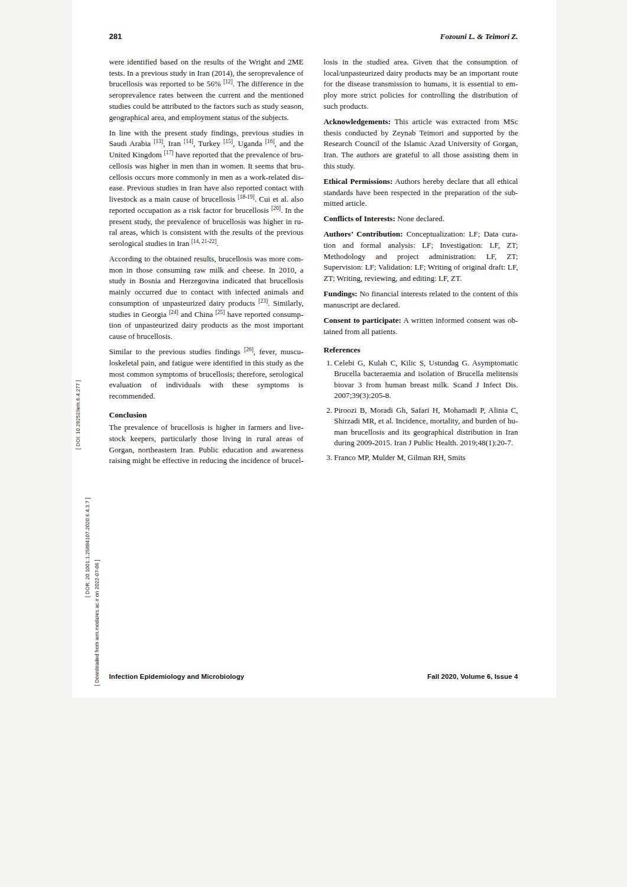[ DOI: 10.29252/iem.6.4.277 ]
[ DOR: 20.1001.1.25884107.2020.6.4.3.7 ]
[ Downloaded from iem.modares.ac.ir on 2022-07-06 ]
281
Fozouni L. & Teimori Z.
were identified based on the results of the Wright and 2ME tests. In a previous study in Iran (2014), the seroprevalence of brucellosis was reported to be 56% [12]. The difference in the seroprevalence rates between the current and the mentioned studies could be attributed to the factors such as study season, geographical area, and employment status of the subjects.
In line with the present study findings, previous studies in Saudi Arabia [13], Iran [14], Turkey [15], Uganda [16], and the United Kingdom [17] have reported that the prevalence of brucellosis was higher in men than in women. It seems that brucellosis occurs more commonly in men as a work-related disease. Previous studies in Iran have also reported contact with livestock as a main cause of brucellosis [18-19]. Cui et al. also reported occupation as a risk factor for brucellosis [20]. In the present study, the prevalence of brucellosis was higher in rural areas, which is consistent with the results of the previous serological studies in Iran [14, 21-22].
According to the obtained results, brucellosis was more common in those consuming raw milk and cheese. In 2010, a study in Bosnia and Herzegovina indicated that brucellosis mainly occurred due to contact with infected animals and consumption of unpasteurized dairy products [23]. Similarly, studies in Georgia [24] and China [25] have reported consumption of unpasteurized dairy products as the most important cause of brucellosis.
Similar to the previous studies findings [26], fever, musculoskeletal pain, and fatigue were identified in this study as the most common symptoms of brucellosis; therefore, serological evaluation of individuals with these symptoms is recommended.
Conclusion
The prevalence of brucellosis is higher in farmers and livestock keepers, particularly those living in rural areas of Gorgan, northeastern Iran. Public education and awareness raising might be effective in reducing the incidence of brucellosis in the studied area. Given that the consumption of local/unpasteurized dairy products may be an important route for the disease transmission to humans, it is essential to employ more strict policies for controlling the distribution of such products.
Acknowledgements: This article was extracted from MSc thesis conducted by Zeynab Teimori and supported by the Research Council of the Islamic Azad University of Gorgan, Iran. The authors are grateful to all those assisting them in this study.
Ethical Permissions: Authors hereby declare that all ethical standards have been respected in the preparation of the submitted article.
Conflicts of Interests: None declared.
Authors’ Contribution: Conceptualization: LF; Data curation and formal analysis: LF; Investigation: LF, ZT; Methodology and project administration: LF, ZT; Supervision: LF; Validation: LF; Writing of original draft: LF, ZT; Writing, reviewing, and editing: LF, ZT.
Fundings: No financial interests related to the content of this manuscript are declared.
Consent to participate: A written informed consent was obtained from all patients.
References
Celebi G, Kulah C, Kilic S, Ustundag G. Asymptomatic Brucella bacteraemia and isolation of Brucella melitensis biovar 3 from human breast milk. Scand J Infect Dis. 2007;39(3):205-8.
Piroozi B, Moradi Gh, Safari H, Mohamadi P, Alinia C, Shirzadi MR, et al. Incidence, mortality, and burden of human brucellosis and its geographical distribution in Iran during 2009-2015. Iran J Public Health. 2019;48(1):20-7.
Franco MP, Mulder M, Gilman RH, Smits
Infection Epidemiology and Microbiology
Fall 2020, Volume 6, Issue 4